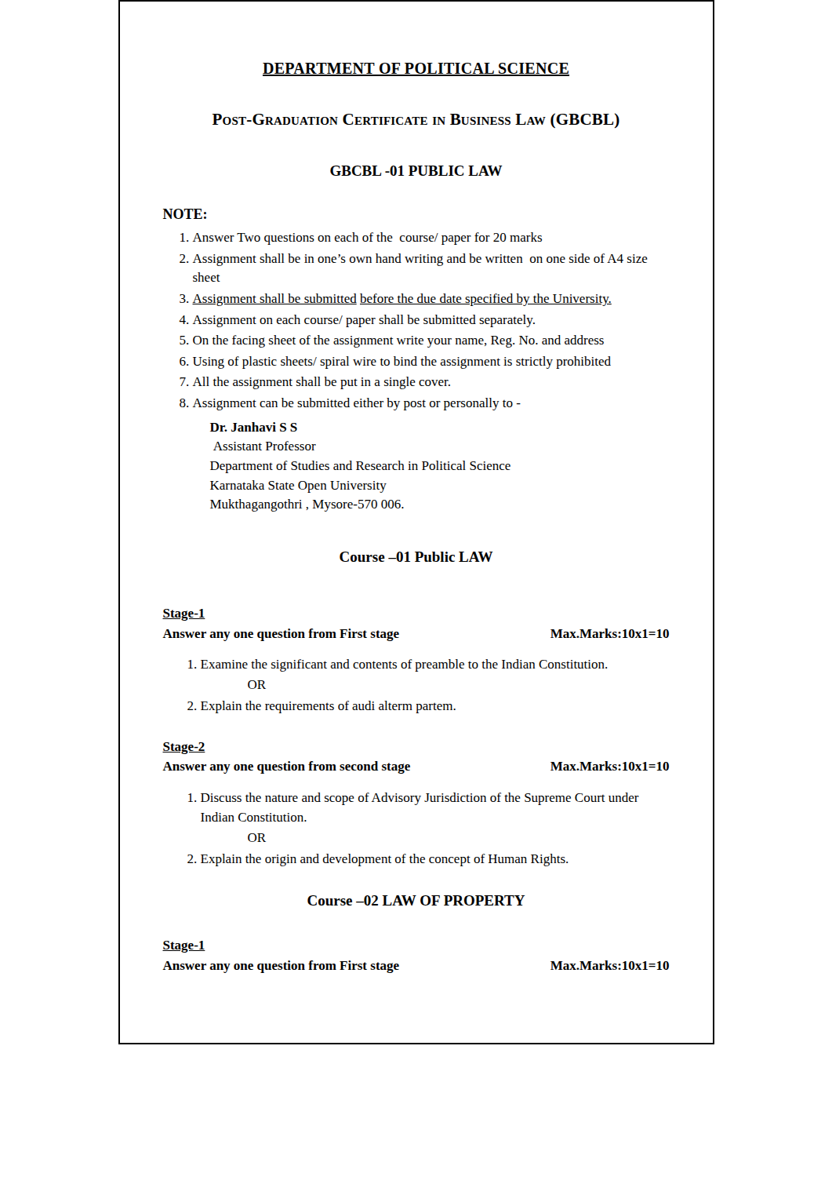DEPARTMENT OF POLITICAL SCIENCE
Post-Graduation Certificate in Business Law (GBCBL)
GBCBL -01 PUBLIC LAW
NOTE:
Answer Two questions on each of the course/ paper for 20 marks
Assignment shall be in one’s own hand writing and be written on one side of A4 size sheet
Assignment shall be submitted before the due date specified by the University.
Assignment on each course/ paper shall be submitted separately.
On the facing sheet of the assignment write your name, Reg. No. and address
Using of plastic sheets/ spiral wire to bind the assignment is strictly prohibited
All the assignment shall be put in a single cover.
Assignment can be submitted either by post or personally to -
Dr. Janhavi S S
Assistant Professor
Department of Studies and Research in Political Science
Karnataka State Open University
Mukthagangothri , Mysore-570 006.
Course –01 Public LAW
Stage-1
Answer any one question from First stage Max.Marks:10x1=10
Examine the significant and contents of preamble to the Indian Constitution. OR
Explain the requirements of audi alterm partem.
Stage-2
Answer any one question from second stage Max.Marks:10x1=10
Discuss the nature and scope of Advisory Jurisdiction of the Supreme Court under Indian Constitution. OR
Explain the origin and development of the concept of Human Rights.
Course –02 LAW OF PROPERTY
Stage-1
Answer any one question from First stage Max.Marks:10x1=10